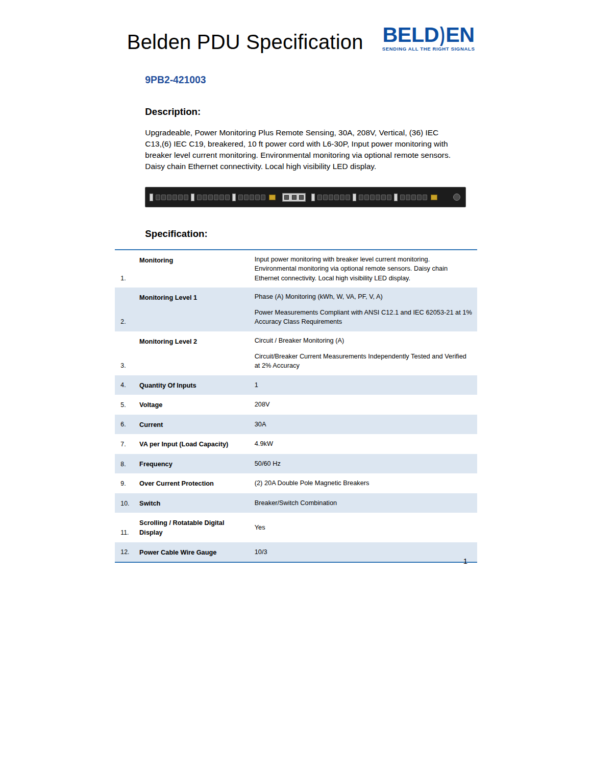Belden PDU Specification
BELD) EN
SENDING ALL THE RIGHT SIGNALS
9PB2-421003
Description:
Upgradeable, Power Monitoring Plus Remote Sensing, 30A, 208V, Vertical, (36) IEC C13,(6) IEC C19, breakered, 10 ft power cord with L6-30P, Input power monitoring with breaker level current monitoring. Environmental monitoring via optional remote sensors. Daisy chain Ethernet connectivity. Local high visibility LED display.
Specification:
| 1. | Monitoring | Input power monitoring with breaker level current monitoring. Environmental monitoring via optional remote sensors. Daisy chain Ethernet connectivity. Local high visibility LED display. |
| 2. | Monitoring Level 1 | Phase (A) Monitoring (kWh, W, VA, PF, V, A) Power Measurements Compliant with ANSI C12.1 and IEC 62053-21 at 1% Accuracy Class Requirements |
| 3. | Monitoring Level 2 | Circuit / Breaker Monitoring (A) Circuit/Breaker Current Measurements Independently Tested and Verified at 2% Accuracy |
| 4. | Quantity Of Inputs | 1 |
| 5. | Voltage | 208V |
| 6. | Current | 30A |
| 7. | VA per Input (Load Capacity) | 4.9kW |
| 8. | Frequency | 50/60 Hz |
| 9. | Over Current Protection | (2) 20A Double Pole Magnetic Breakers |
| 10. | Switch | Breaker/Switch Combination |
| 11. | Scrolling / Rotatable Digital Display | Yes |
| 12. | Power Cable Wire Gauge | 10/3 |
1